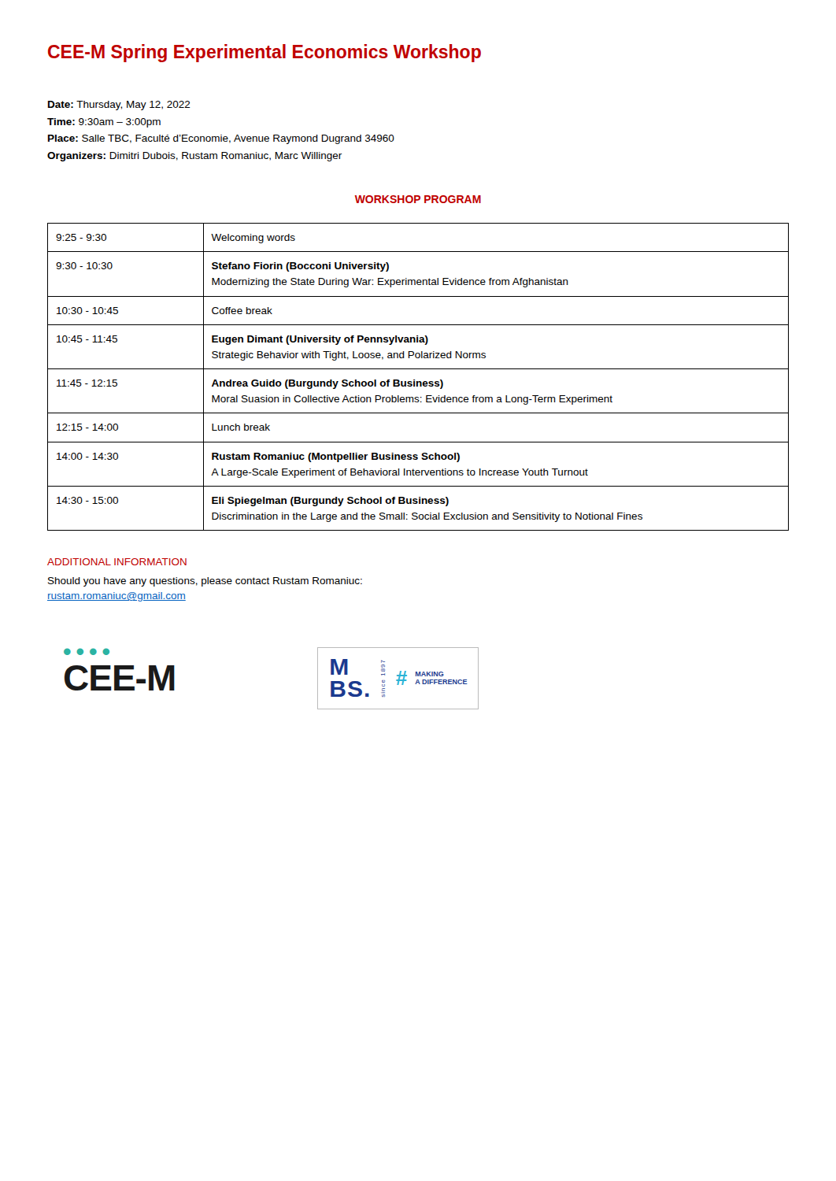CEE-M Spring Experimental Economics Workshop
Date: Thursday, May 12, 2022
Time: 9:30am – 3:00pm
Place: Salle TBC, Faculté d’Economie, Avenue Raymond Dugrand 34960
Organizers: Dimitri Dubois, Rustam Romaniuc, Marc Willinger
WORKSHOP PROGRAM
| 9:25 - 9:30 | Welcoming words |
| 9:30 - 10:30 | Stefano Fiorin (Bocconi University) Modernizing the State During War: Experimental Evidence from Afghanistan |
| 10:30 - 10:45 | Coffee break |
| 10:45 - 11:45 | Eugen Dimant (University of Pennsylvania) Strategic Behavior with Tight, Loose, and Polarized Norms |
| 11:45 - 12:15 | Andrea Guido (Burgundy School of Business) Moral Suasion in Collective Action Problems: Evidence from a Long-Term Experiment |
| 12:15 - 14:00 | Lunch break |
| 14:00 - 14:30 | Rustam Romaniuc (Montpellier Business School) A Large-Scale Experiment of Behavioral Interventions to Increase Youth Turnout |
| 14:30 - 15:00 | Eli Spiegelman (Burgundy School of Business) Discrimination in the Large and the Small: Social Exclusion and Sensitivity to Notional Fines |
ADDITIONAL INFORMATION
Should you have any questions, please contact Rustam Romaniuc:
rustam.romaniuc@gmail.com
••••CEE-M
M
BS.
since 1897
#
MAKING
A DIFFERENCE